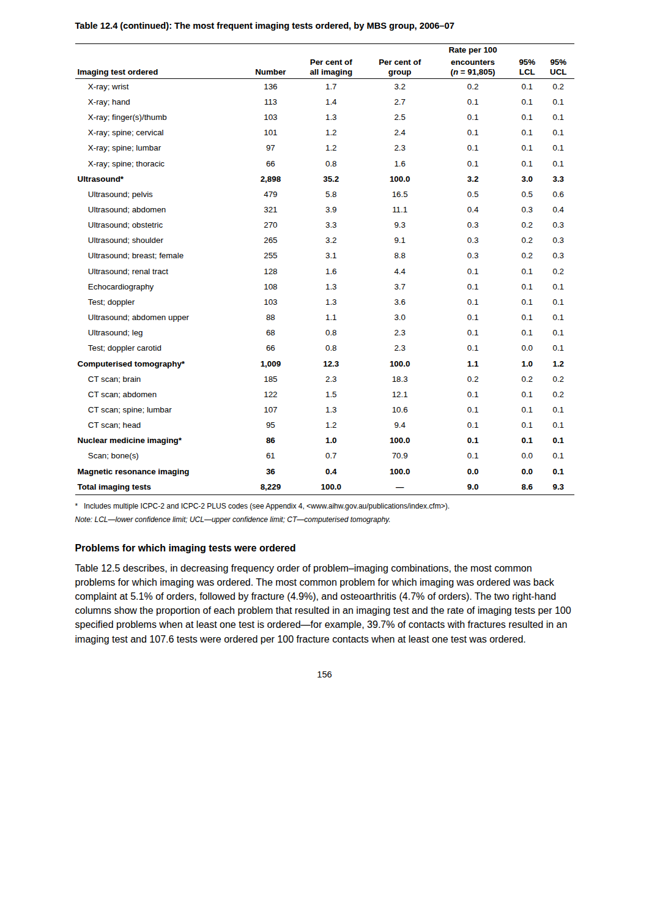Table 12.4 (continued): The most frequent imaging tests ordered, by MBS group, 2006–07
| Imaging test ordered | Number | Per cent of all imaging | Per cent of group | Rate per 100 | 95% LCL | 95% UCL |
| --- | --- | --- | --- | --- | --- | --- |
| encounters ( n = 91,805) |
| X-ray; wrist | 136 | 1.7 | 3.2 | 0.2 | 0.1 | 0.2 |
| X-ray; hand | 113 | 1.4 | 2.7 | 0.1 | 0.1 | 0.1 |
| X-ray; finger(s)/thumb | 103 | 1.3 | 2.5 | 0.1 | 0.1 | 0.1 |
| X-ray; spine; cervical | 101 | 1.2 | 2.4 | 0.1 | 0.1 | 0.1 |
| X-ray; spine; lumbar | 97 | 1.2 | 2.3 | 0.1 | 0.1 | 0.1 |
| X-ray; spine; thoracic | 66 | 0.8 | 1.6 | 0.1 | 0.1 | 0.1 |
| Ultrasound* | 2,898 | 35.2 | 100.0 | 3.2 | 3.0 | 3.3 |
| Ultrasound; pelvis | 479 | 5.8 | 16.5 | 0.5 | 0.5 | 0.6 |
| Ultrasound; abdomen | 321 | 3.9 | 11.1 | 0.4 | 0.3 | 0.4 |
| Ultrasound; obstetric | 270 | 3.3 | 9.3 | 0.3 | 0.2 | 0.3 |
| Ultrasound; shoulder | 265 | 3.2 | 9.1 | 0.3 | 0.2 | 0.3 |
| Ultrasound; breast; female | 255 | 3.1 | 8.8 | 0.3 | 0.2 | 0.3 |
| Ultrasound; renal tract | 128 | 1.6 | 4.4 | 0.1 | 0.1 | 0.2 |
| Echocardiography | 108 | 1.3 | 3.7 | 0.1 | 0.1 | 0.1 |
| Test; doppler | 103 | 1.3 | 3.6 | 0.1 | 0.1 | 0.1 |
| Ultrasound; abdomen upper | 88 | 1.1 | 3.0 | 0.1 | 0.1 | 0.1 |
| Ultrasound; leg | 68 | 0.8 | 2.3 | 0.1 | 0.1 | 0.1 |
| Test; doppler carotid | 66 | 0.8 | 2.3 | 0.1 | 0.0 | 0.1 |
| Computerised tomography* | 1,009 | 12.3 | 100.0 | 1.1 | 1.0 | 1.2 |
| CT scan; brain | 185 | 2.3 | 18.3 | 0.2 | 0.2 | 0.2 |
| CT scan; abdomen | 122 | 1.5 | 12.1 | 0.1 | 0.1 | 0.2 |
| CT scan; spine; lumbar | 107 | 1.3 | 10.6 | 0.1 | 0.1 | 0.1 |
| CT scan; head | 95 | 1.2 | 9.4 | 0.1 | 0.1 | 0.1 |
| Nuclear medicine imaging* | 86 | 1.0 | 100.0 | 0.1 | 0.1 | 0.1 |
| Scan; bone(s) | 61 | 0.7 | 70.9 | 0.1 | 0.0 | 0.1 |
| Magnetic resonance imaging | 36 | 0.4 | 100.0 | 0.0 | 0.0 | 0.1 |
| Total imaging tests | 8,229 | 100.0 | — | 9.0 | 8.6 | 9.3 |
*Includes multiple ICPC-2 and ICPC-2 PLUS codes (see Appendix 4, <www.aihw.gov.au/publications/index.cfm>).
Note: LCL—lower confidence limit; UCL—upper confidence limit; CT—computerised tomography.
Problems for which imaging tests were ordered
Table 12.5 describes, in decreasing frequency order of problem–imaging combinations, the most common problems for which imaging was ordered. The most common problem for which imaging was ordered was back complaint at 5.1% of orders, followed by fracture (4.9%), and osteoarthritis (4.7% of orders). The two right-hand columns show the proportion of each problem that resulted in an imaging test and the rate of imaging tests per 100 specified problems when at least one test is ordered—for example, 39.7% of contacts with fractures resulted in an imaging test and 107.6 tests were ordered per 100 fracture contacts when at least one test was ordered.
156